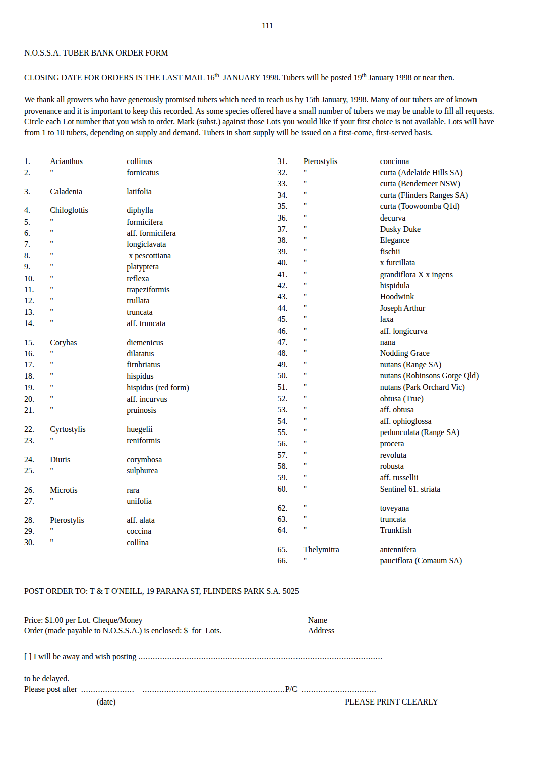111
N.O.S.S.A. TUBER BANK ORDER FORM
CLOSING DATE FOR ORDERS IS THE LAST MAIL 16th JANUARY 1998. Tubers will be posted 19th January 1998 or near then.
We thank all growers who have generously promised tubers which need to reach us by 15th January, 1998. Many of our tubers are of known provenance and it is important to keep this recorded. As some species offered have a small number of tubers we may be unable to fill all requests. Circle each Lot number that you wish to order. Mark (subst.) against those Lots you would like if your first choice is not available. Lots will have from 1 to 10 tubers, depending on supply and demand. Tubers in short supply will be issued on a first-come, first-served basis.
| 1. | Acianthus | collinus |
| 2. | " | fornicatus |
| 3. | Caladenia | latifolia |
| 4. | Chiloglottis | diphylla |
| 5. | " | formicifera |
| 6. | " | aff. formicifera |
| 7. | " | longiclavata |
| 8. | " | x pescottiana |
| 9. | " | platyptera |
| 10. | " | reflexa |
| 11. | " | trapeziformis |
| 12. | " | trullata |
| 13. | " | truncata |
| 14. | " | aff. truncata |
| 15. | Corybas | diemenicus |
| 16. | " | dilatatus |
| 17. | " | firnbriatus |
| 18. | " | hispidus |
| 19. | " | hispidus (red form) |
| 20. | " | aff. incurvus |
| 21. | " | pruinosis |
| 22. | Cyrtostylis | huegelii |
| 23. | " | reniformis |
| 24. | Diuris | corymbosa |
| 25. | " | sulphurea |
| 26. | Microtis | rara |
| 27. | " | unifolia |
| 28. | Pterostylis | aff. alata |
| 29. | " | coccina |
| 30. | " | collina |
| 31. | Pterostylis | concinna |
| 32. | " | curta (Adelaide Hills SA) |
| 33. | " | curta (Bendemeer NSW) |
| 34. | " | curta (Flinders Ranges SA) |
| 35. | " | curta (Toowoomba Q1d) |
| 36. | " | decurva |
| 37. | " | Dusky Duke |
| 38. | " | Elegance |
| 39. | " | fischii |
| 40. | " | x furcillata |
| 41. | " | grandiflora X x ingens |
| 42. | " | hispidula |
| 43. | " | Hoodwink |
| 44. | " | Joseph Arthur |
| 45. | " | laxa |
| 46. | " | aff. longicurva |
| 47. | " | nana |
| 48. | " | Nodding Grace |
| 49. | " | nutans (Range SA) |
| 50. | " | nutans (Robinsons Gorge Qld) |
| 51. | " | nutans (Park Orchard Vic) |
| 52. | " | obtusa (True) |
| 53. | " | aff. obtusa |
| 54. | " | aff. ophioglossa |
| 55. | " | pedunculata (Range SA) |
| 56. | " | procera |
| 57. | " | revoluta |
| 58. | " | robusta |
| 59. | " | aff. russellii |
| 60. | " | Sentinel 61. striata |
| 62. | " | toveyana |
| 63. | " | truncata |
| 64. | " | Trunkfish |
| 65. | Thelymitra | antennifera |
| 66. | " | pauciflora (Comaum SA) |
POST ORDER TO: T & T O'NEILL, 19 PARANA ST, FLINDERS PARK S.A. 5025
Price: $1.00 per Lot. Cheque/Money
Order (made payable to N.O.S.S.A.) is enclosed: $ for Lots.
Name
Address
[ ] I will be away and wish posting .....................................................................................................
to be delayed.
Please post after ...................... ........................................................... P/C ...............................
(date)
PLEASE PRINT CLEARLY